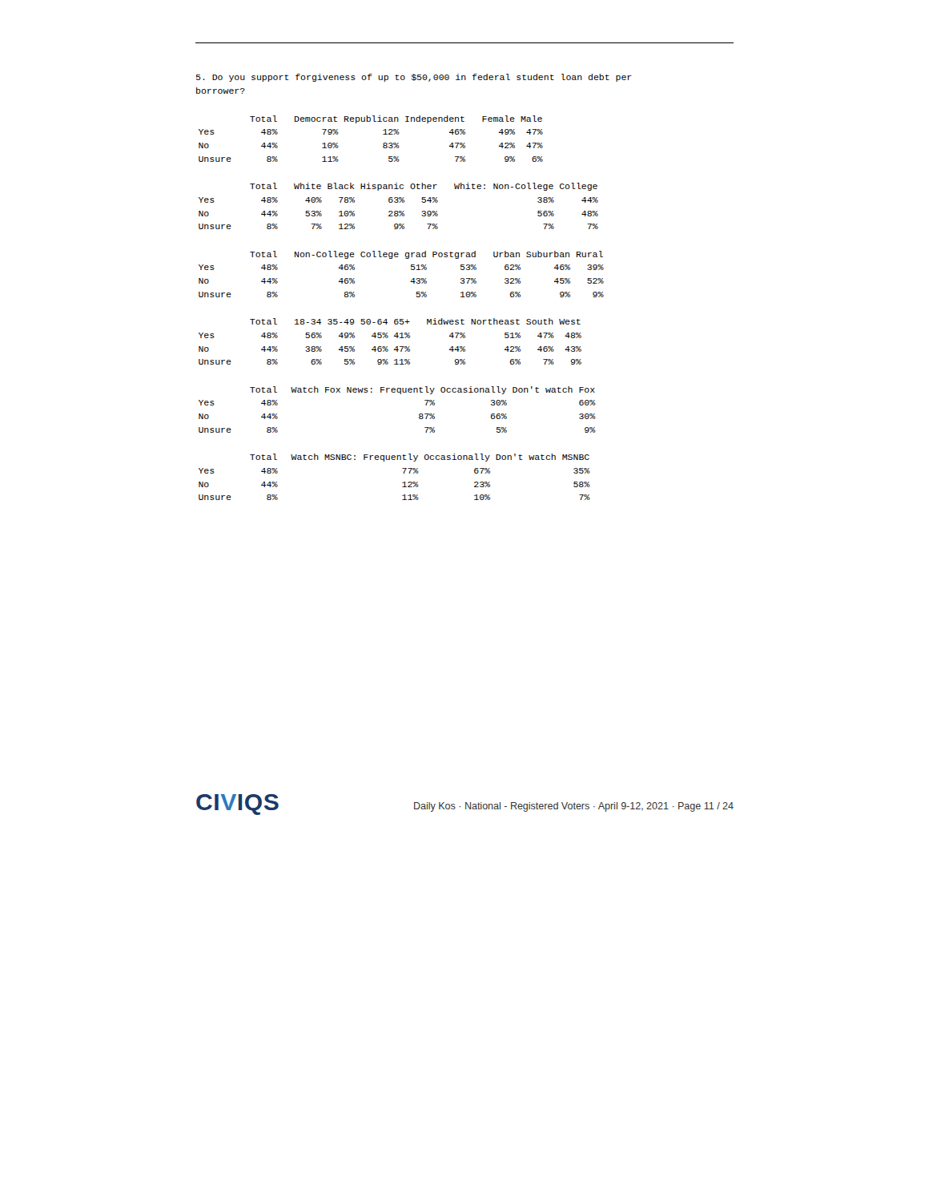5. Do you support forgiveness of up to $50,000 in federal student loan debt per borrower?
| | Total | Democrat | Republican | Independent | Female | Male |
| --- | --- | --- | --- | --- | --- | --- |
| Yes | 48% | 79% | 12% | 46% | 49% | 47% |
| No | 44% | 10% | 83% | 47% | 42% | 47% |
| Unsure | 8% | 11% | 5% | 7% | 9% | 6% |
| | Total | White | Black | Hispanic | Other | White: Non-College | College |
| --- | --- | --- | --- | --- | --- | --- | --- |
| Yes | 48% | 40% | 78% | 63% | 54% | 38% | 44% |
| No | 44% | 53% | 10% | 28% | 39% | 56% | 48% |
| Unsure | 8% | 7% | 12% | 9% | 7% | 7% | 7% |
| | Total | Non-College | College grad | Postgrad | Urban | Suburban | Rural |
| --- | --- | --- | --- | --- | --- | --- | --- |
| Yes | 48% | 46% | 51% | 53% | 62% | 46% | 39% |
| No | 44% | 46% | 43% | 37% | 32% | 45% | 52% |
| Unsure | 8% | 8% | 5% | 10% | 6% | 9% | 9% |
| | Total | 18-34 | 35-49 | 50-64 | 65+ | Midwest | Northeast | South | West |
| --- | --- | --- | --- | --- | --- | --- | --- | --- | --- |
| Yes | 48% | 56% | 49% | 45% | 41% | 47% | 51% | 47% | 48% |
| No | 44% | 38% | 45% | 46% | 47% | 44% | 42% | 46% | 43% |
| Unsure | 8% | 6% | 5% | 9% | 11% | 9% | 6% | 7% | 9% |
| | Total | Watch Fox News: | Frequently | Occasionally | Don't watch Fox |
| --- | --- | --- | --- | --- | --- |
| Yes | 48% | | 7% | 30% | 60% |
| No | 44% | | 87% | 66% | 30% |
| Unsure | 8% | | 7% | 5% | 9% |
| | Total | Watch MSNBC: | Frequently | Occasionally | Don't watch MSNBC |
| --- | --- | --- | --- | --- | --- |
| Yes | 48% | | 77% | 67% | 35% |
| No | 44% | | 12% | 23% | 58% |
| Unsure | 8% | | 11% | 10% | 7% |
CIVIQS
Daily Kos · National - Registered Voters · April 9-12, 2021 · Page 11 / 24